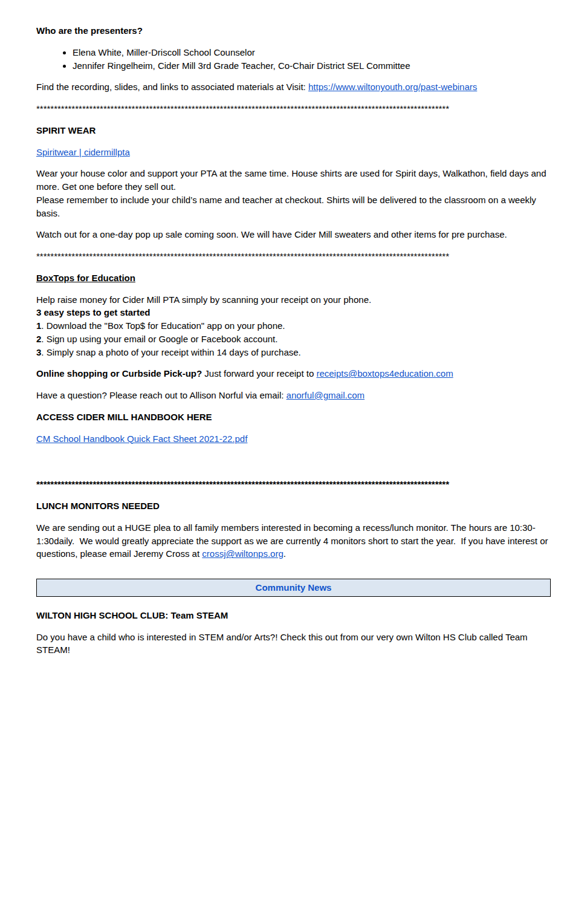Who are the presenters?
Elena White, Miller-Driscoll School Counselor
Jennifer Ringelheim, Cider Mill 3rd Grade Teacher, Co-Chair District SEL Committee
Find the recording, slides, and links to associated materials at Visit: https://www.wiltonyouth.org/past-webinars
*********************************************************************************************************************
SPIRIT WEAR
Spiritwear | cidermillpta
Wear your house color and support your PTA at the same time. House shirts are used for Spirit days, Walkathon, field days and more. Get one before they sell out.
Please remember to include your child’s name and teacher at checkout. Shirts will be delivered to the classroom on a weekly basis.
Watch out for a one-day pop up sale coming soon. We will have Cider Mill sweaters and other items for pre purchase.
*********************************************************************************************************************
BoxTops for Education
Help raise money for Cider Mill PTA simply by scanning your receipt on your phone.
3 easy steps to get started
1. Download the "Box Top$ for Education" app on your phone.
2. Sign up using your email or Google or Facebook account.
3. Simply snap a photo of your receipt within 14 days of purchase.
Online shopping or Curbside Pick-up? Just forward your receipt to receipts@boxtops4education.com
Have a question? Please reach out to Allison Norful via email: anorful@gmail.com
ACCESS CIDER MILL HANDBOOK HERE
CM School Handbook Quick Fact Sheet 2021-22.pdf
*********************************************************************************************************************
LUNCH MONITORS NEEDED
We are sending out a HUGE plea to all family members interested in becoming a recess/lunch monitor. The hours are 10:30-1:30daily. We would greatly appreciate the support as we are currently 4 monitors short to start the year. If you have interest or questions, please email Jeremy Cross at crossj@wiltonps.org.
Community News
WILTON HIGH SCHOOL CLUB: Team STEAM
Do you have a child who is interested in STEM and/or Arts?! Check this out from our very own Wilton HS Club called Team STEAM!